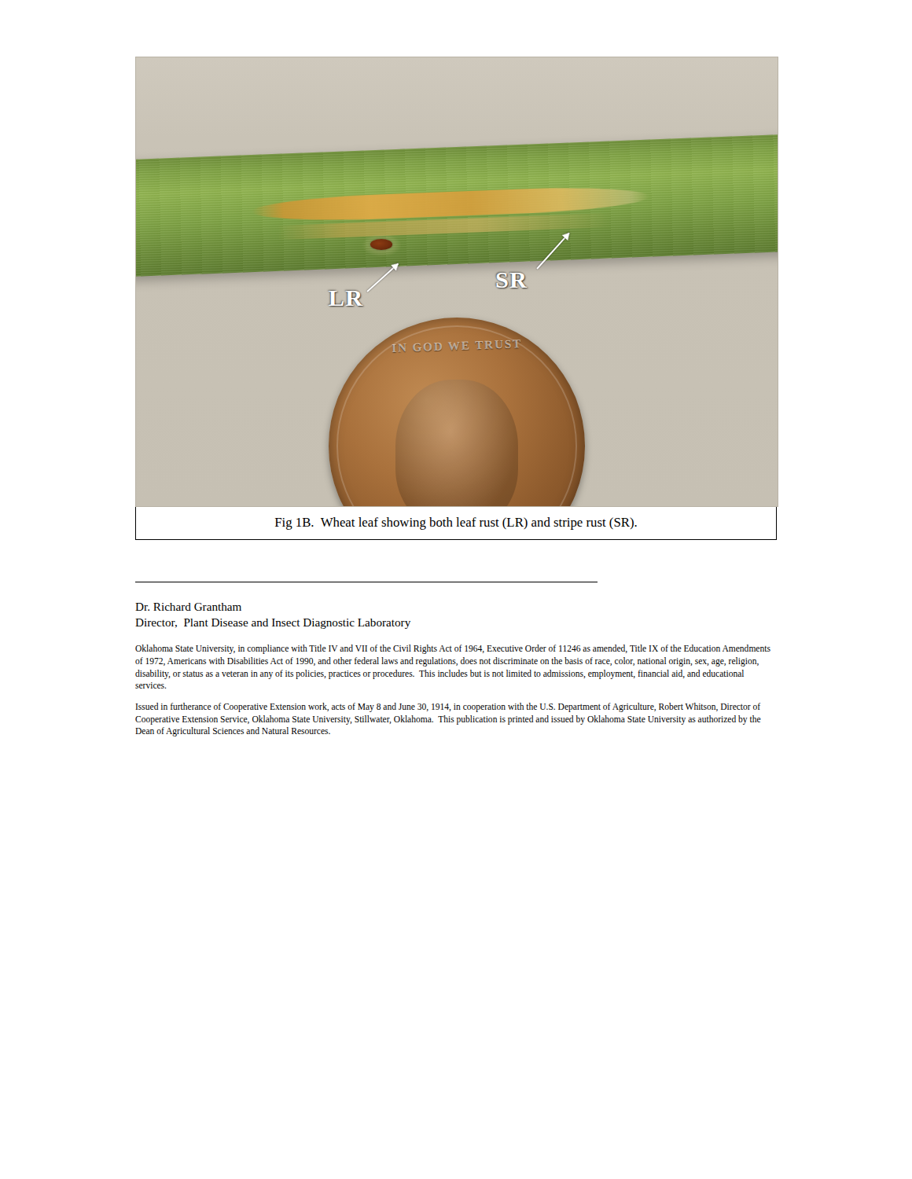LR SR
IN GOD WE TRUST
LIBERTY
Fig 1B. Wheat leaf showing both leaf rust (LR) and stripe rust (SR).
Dr. Richard Grantham
Director, Plant Disease and Insect Diagnostic Laboratory
Oklahoma State University, in compliance with Title IV and VII of the Civil Rights Act of 1964, Executive Order of 11246 as amended, Title IX of the Education Amendments of 1972, Americans with Disabilities Act of 1990, and other federal laws and regulations, does not discriminate on the basis of race, color, national origin, sex, age, religion, disability, or status as a veteran in any of its policies, practices or procedures. This includes but is not limited to admissions, employment, financial aid, and educational services.
Issued in furtherance of Cooperative Extension work, acts of May 8 and June 30, 1914, in cooperation with the U.S. Department of Agriculture, Robert Whitson, Director of Cooperative Extension Service, Oklahoma State University, Stillwater, Oklahoma. This publication is printed and issued by Oklahoma State University as authorized by the Dean of Agricultural Sciences and Natural Resources.